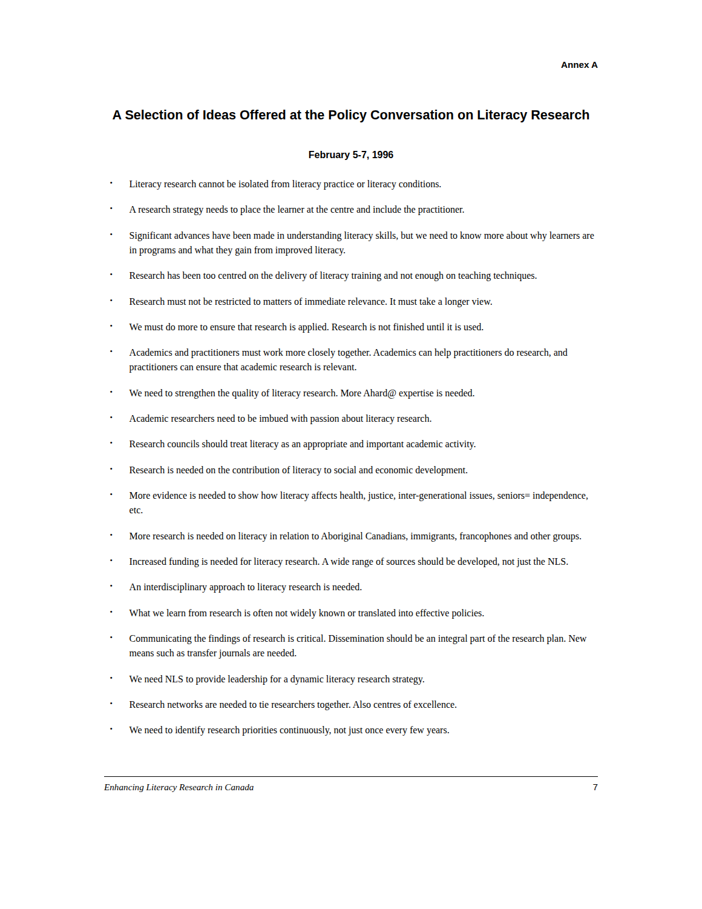Annex A
A Selection of Ideas Offered at the Policy Conversation on Literacy Research
February 5-7, 1996
Literacy research cannot be isolated from literacy practice or literacy conditions.
A research strategy needs to place the learner at the centre and include the practitioner.
Significant advances have been made in understanding literacy skills, but we need to know more about why learners are in programs and what they gain from improved literacy.
Research has been too centred on the delivery of literacy training and not enough on teaching techniques.
Research must not be restricted to matters of immediate relevance. It must take a longer view.
We must do more to ensure that research is applied. Research is not finished until it is used.
Academics and practitioners must work more closely together. Academics can help practitioners do research, and practitioners can ensure that academic research is relevant.
We need to strengthen the quality of literacy research. More Ahard@ expertise is needed.
Academic researchers need to be imbued with passion about literacy research.
Research councils should treat literacy as an appropriate and important academic activity.
Research is needed on the contribution of literacy to social and economic development.
More evidence is needed to show how literacy affects health, justice, inter-generational issues, seniors= independence, etc.
More research is needed on literacy in relation to Aboriginal Canadians, immigrants, francophones and other groups.
Increased funding is needed for literacy research. A wide range of sources should be developed, not just the NLS.
An interdisciplinary approach to literacy research is needed.
What we learn from research is often not widely known or translated into effective policies.
Communicating the findings of research is critical. Dissemination should be an integral part of the research plan. New means such as transfer journals are needed.
We need NLS to provide leadership for a dynamic literacy research strategy.
Research networks are needed to tie researchers together. Also centres of excellence.
We need to identify research priorities continuously, not just once every few years.
Enhancing Literacy Research in Canada 7